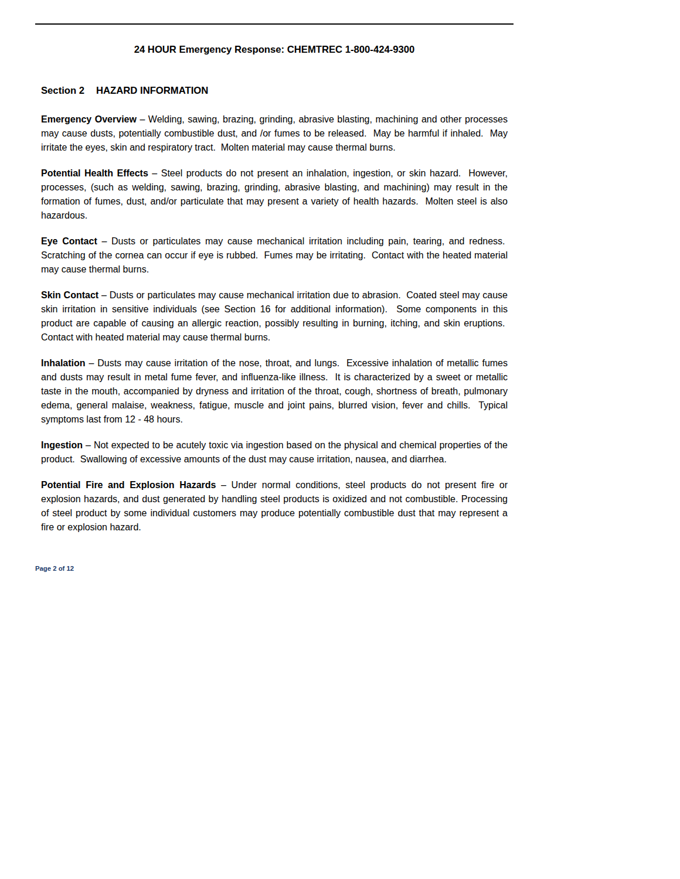24 HOUR Emergency Response: CHEMTREC 1-800-424-9300
Section 2 HAZARD INFORMATION
Emergency Overview – Welding, sawing, brazing, grinding, abrasive blasting, machining and other processes may cause dusts, potentially combustible dust, and /or fumes to be released. May be harmful if inhaled. May irritate the eyes, skin and respiratory tract. Molten material may cause thermal burns.
Potential Health Effects – Steel products do not present an inhalation, ingestion, or skin hazard. However, processes, (such as welding, sawing, brazing, grinding, abrasive blasting, and machining) may result in the formation of fumes, dust, and/or particulate that may present a variety of health hazards. Molten steel is also hazardous.
Eye Contact – Dusts or particulates may cause mechanical irritation including pain, tearing, and redness. Scratching of the cornea can occur if eye is rubbed. Fumes may be irritating. Contact with the heated material may cause thermal burns.
Skin Contact – Dusts or particulates may cause mechanical irritation due to abrasion. Coated steel may cause skin irritation in sensitive individuals (see Section 16 for additional information). Some components in this product are capable of causing an allergic reaction, possibly resulting in burning, itching, and skin eruptions. Contact with heated material may cause thermal burns.
Inhalation – Dusts may cause irritation of the nose, throat, and lungs. Excessive inhalation of metallic fumes and dusts may result in metal fume fever, and influenza-like illness. It is characterized by a sweet or metallic taste in the mouth, accompanied by dryness and irritation of the throat, cough, shortness of breath, pulmonary edema, general malaise, weakness, fatigue, muscle and joint pains, blurred vision, fever and chills. Typical symptoms last from 12 - 48 hours.
Ingestion – Not expected to be acutely toxic via ingestion based on the physical and chemical properties of the product. Swallowing of excessive amounts of the dust may cause irritation, nausea, and diarrhea.
Potential Fire and Explosion Hazards – Under normal conditions, steel products do not present fire or explosion hazards, and dust generated by handling steel products is oxidized and not combustible. Processing of steel product by some individual customers may produce potentially combustible dust that may represent a fire or explosion hazard.
Page 2 of 12